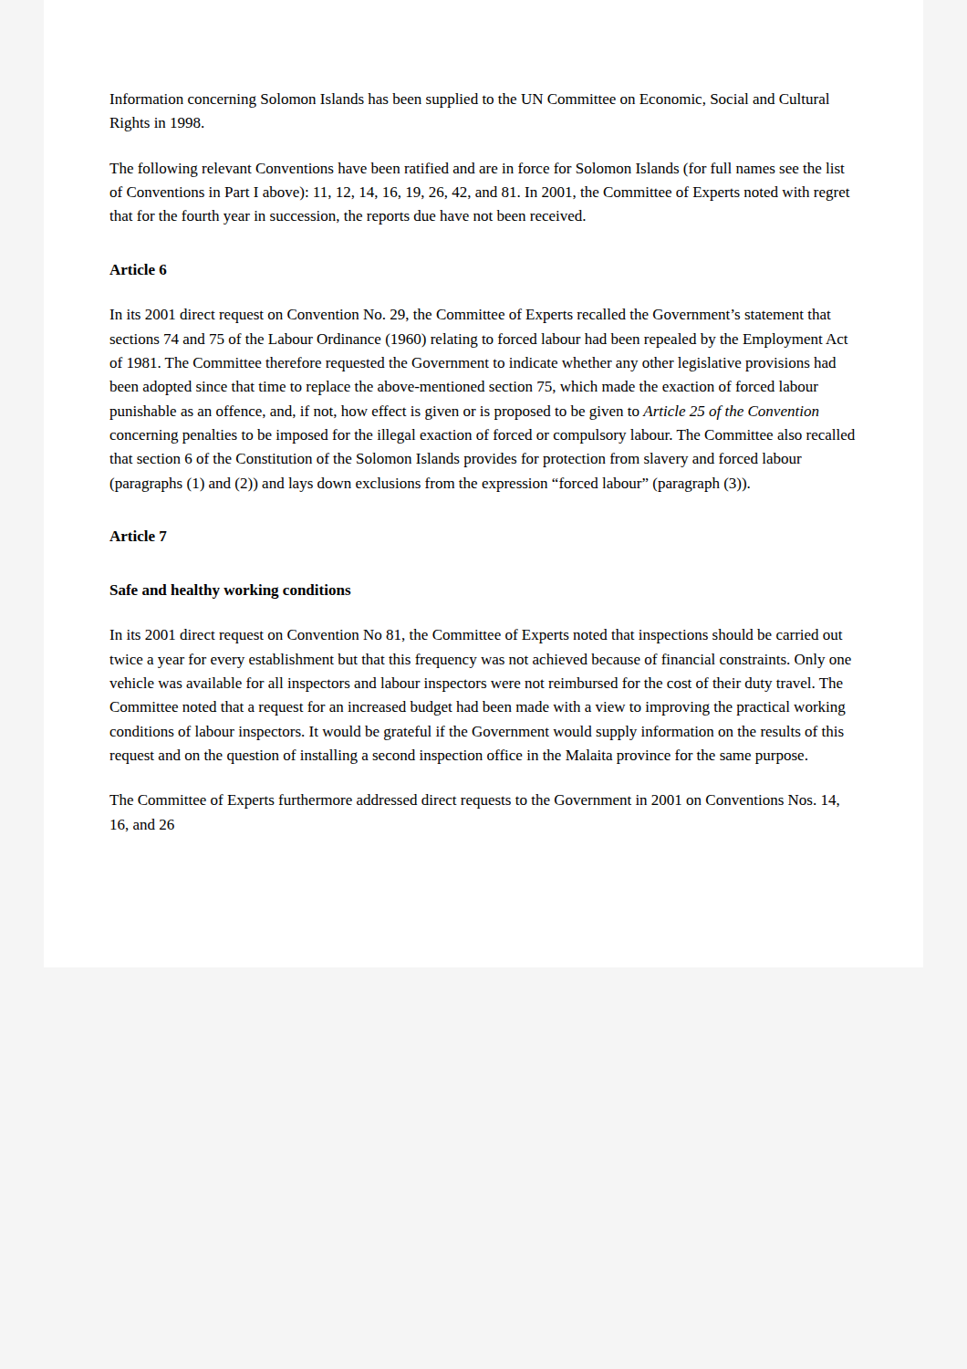Information concerning Solomon Islands has been supplied to the UN Committee on Economic, Social and Cultural Rights in 1998.
The following relevant Conventions have been ratified and are in force for Solomon Islands (for full names see the list of Conventions in Part I above): 11, 12, 14, 16, 19, 26, 42, and 81. In 2001, the Committee of Experts noted with regret that for the fourth year in succession, the reports due have not been received.
Article 6
In its 2001 direct request on Convention No. 29, the Committee of Experts recalled the Government’s statement that sections 74 and 75 of the Labour Ordinance (1960) relating to forced labour had been repealed by the Employment Act of 1981. The Committee therefore requested the Government to indicate whether any other legislative provisions had been adopted since that time to replace the above-mentioned section 75, which made the exaction of forced labour punishable as an offence, and, if not, how effect is given or is proposed to be given to Article 25 of the Convention concerning penalties to be imposed for the illegal exaction of forced or compulsory labour. The Committee also recalled that section 6 of the Constitution of the Solomon Islands provides for protection from slavery and forced labour (paragraphs (1) and (2)) and lays down exclusions from the expression “forced labour” (paragraph (3)).
Article 7
Safe and healthy working conditions
In its 2001 direct request on Convention No 81, the Committee of Experts noted that inspections should be carried out twice a year for every establishment but that this frequency was not achieved because of financial constraints. Only one vehicle was available for all inspectors and labour inspectors were not reimbursed for the cost of their duty travel. The Committee noted that a request for an increased budget had been made with a view to improving the practical working conditions of labour inspectors. It would be grateful if the Government would supply information on the results of this request and on the question of installing a second inspection office in the Malaita province for the same purpose.
The Committee of Experts furthermore addressed direct requests to the Government in 2001 on Conventions Nos. 14, 16, and 26